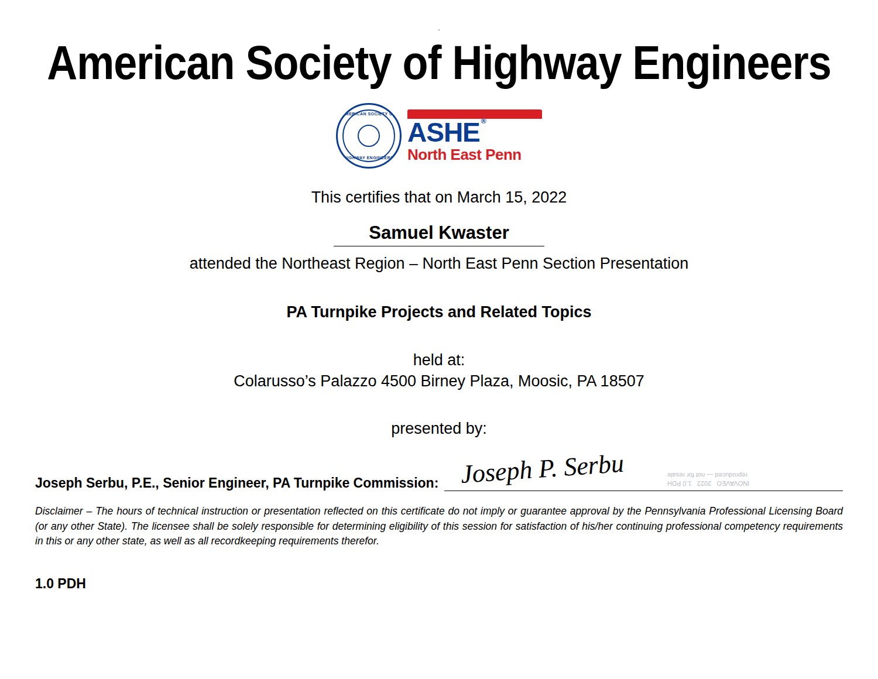.
American Society of Highway Engineers
AMERICAN SOCIETY OF HIGHWAY ENGINEERS
ASHE®
North East Penn
This certifies that on March 15, 2022
Samuel Kwaster
attended the Northeast Region – North East Penn Section Presentation
PA Turnpike Projects and Related Topics
held at:
Colarusso’s Palazzo 4500 Birney Plaza, Moosic, PA 18507
presented by:
Joseph Serbu, P.E., Senior Engineer, PA Turnpike Commission:
Joseph P. Serbu
INOVAVEO 2022 1.0 PDH
reproduced — not for resale
Disclaimer – The hours of technical instruction or presentation reflected on this certificate do not imply or guarantee approval by the Pennsylvania Professional Licensing Board (or any other State). The licensee shall be solely responsible for determining eligibility of this session for satisfaction of his/her continuing professional competency requirements in this or any other state, as well as all recordkeeping requirements therefor.
1.0 PDH